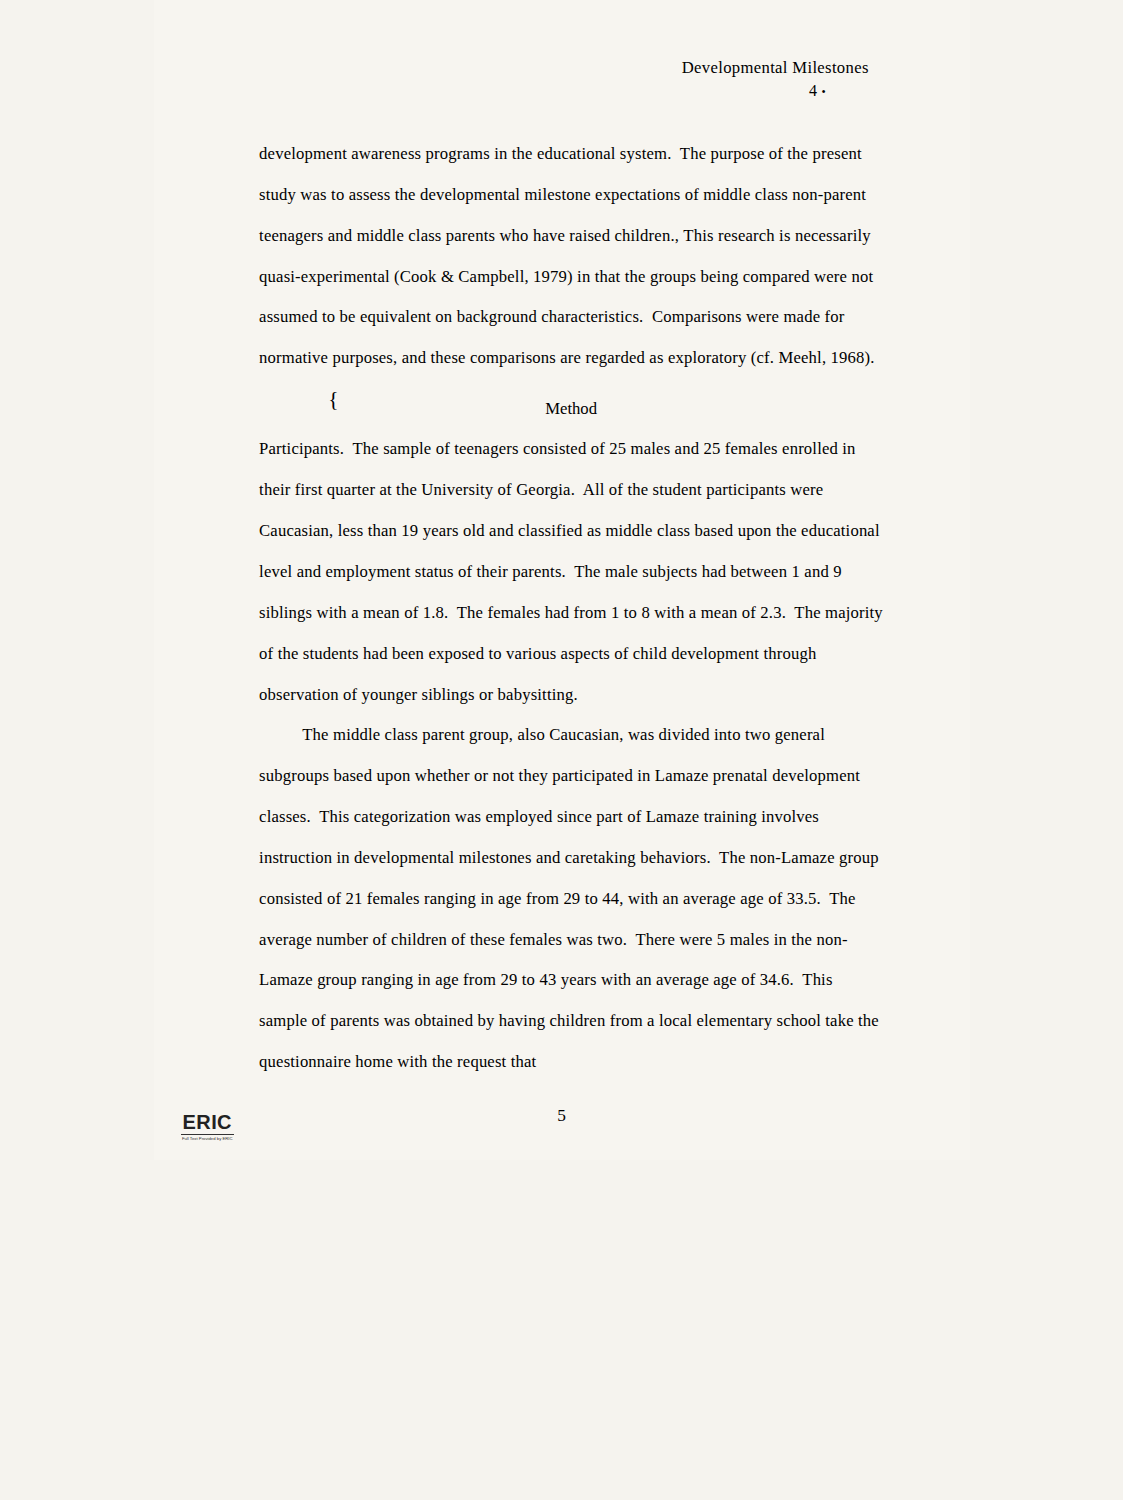Developmental Milestones
4 •
development awareness programs in the educational system. The purpose of the present study was to assess the developmental milestone expectations of middle class non-parent teenagers and middle class parents who have raised children., This research is necessarily quasi-experimental (Cook & Campbell, 1979) in that the groups being compared were not assumed to be equivalent on background characteristics. Comparisons were made for normative purposes, and these comparisons are regarded as exploratory (cf. Meehl, 1968).
{
Method
Participants. The sample of teenagers consisted of 25 males and 25 females enrolled in their first quarter at the University of Georgia. All of the student participants were Caucasian, less than 19 years old and classified as middle class based upon the educational level and employment status of their parents. The male subjects had between 1 and 9 siblings with a mean of 1.8. The females had from 1 to 8 with a mean of 2.3. The majority of the students had been exposed to various aspects of child development through observation of younger siblings or babysitting.
The middle class parent group, also Caucasian, was divided into two general subgroups based upon whether or not they participated in Lamaze prenatal development classes. This categorization was employed since part of Lamaze training involves instruction in developmental milestones and caretaking behaviors. The non-Lamaze group consisted of 21 females ranging in age from 29 to 44, with an average age of 33.5. The average number of children of these females was two. There were 5 males in the non-Lamaze group ranging in age from 29 to 43 years with an average age of 34.6. This sample of parents was obtained by having children from a local elementary school take the questionnaire home with the request that
5
ERIC Full Text Provided by ERIC